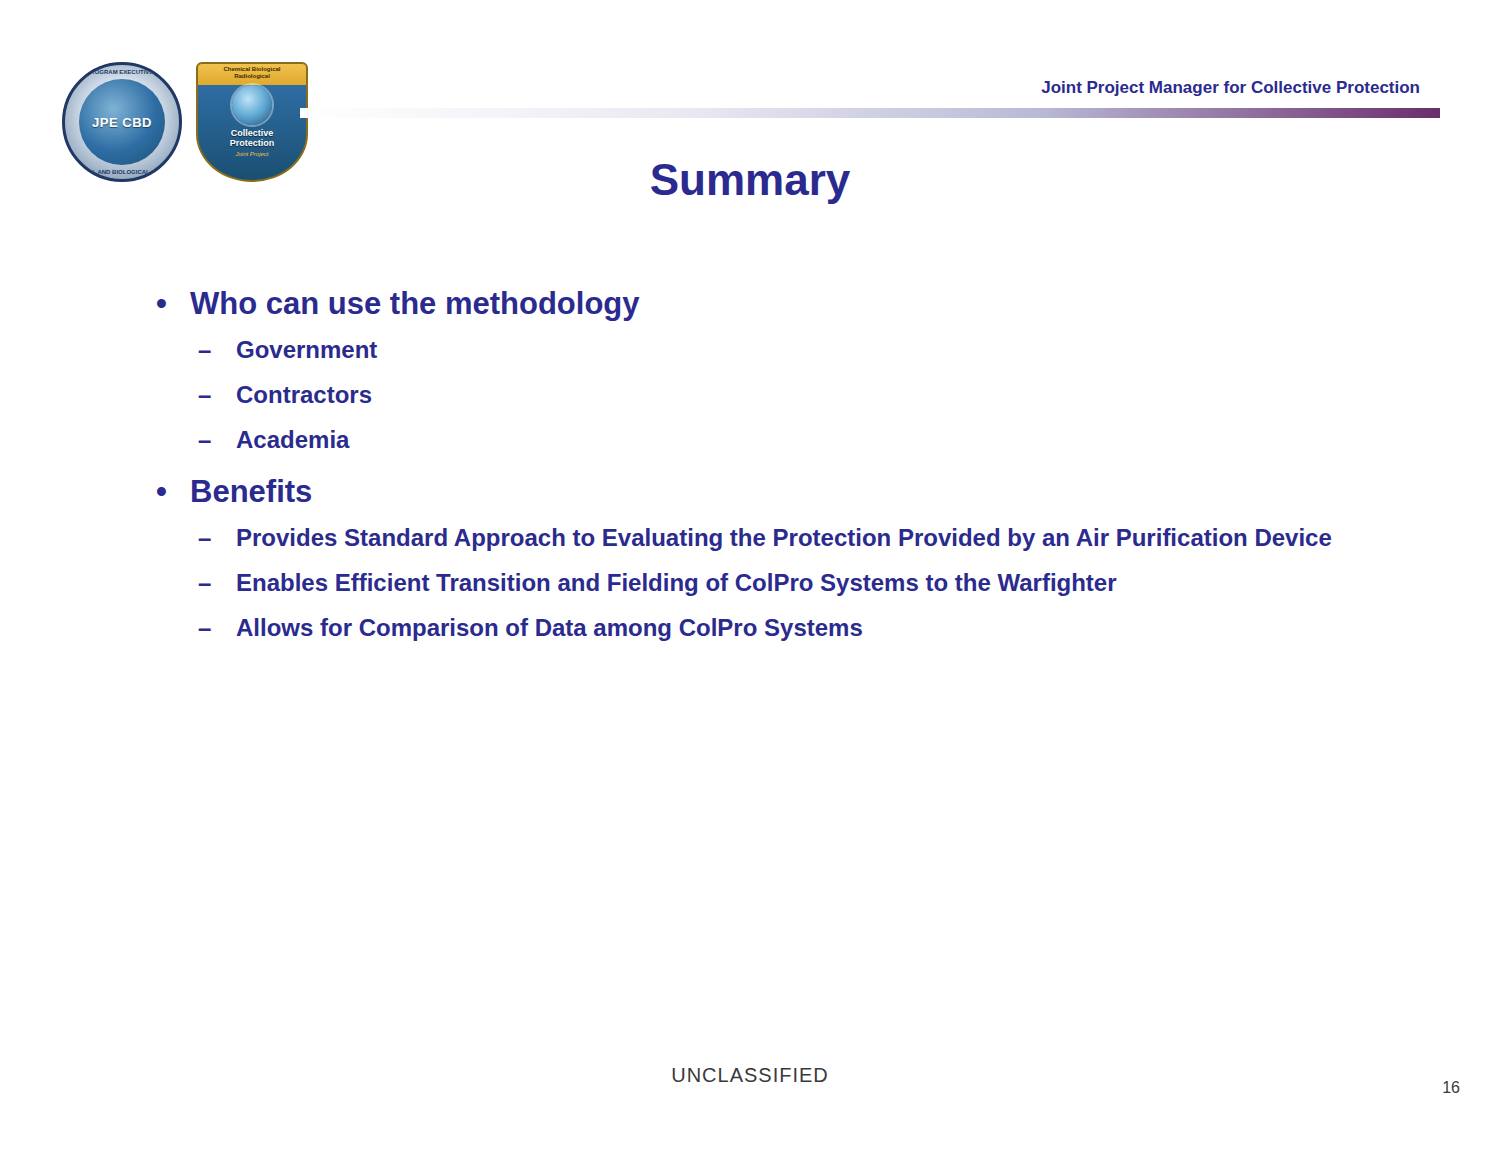JOINT PROGRAM EXECUTIVE OFFICE CHEMICAL AND BIOLOGICAL DEFENSE
JPE CBD
Chemical Biological
Radiological
Collective
Protection
Joint Project
Joint Project Manager for Collective Protection
Summary
Who can use the methodology
Government
Contractors
Academia
Benefits
Provides Standard Approach to Evaluating the Protection Provided by an Air Purification Device
Enables Efficient Transition and Fielding of ColPro Systems to the Warfighter
Allows for Comparison of Data among ColPro Systems
UNCLASSIFIED
16